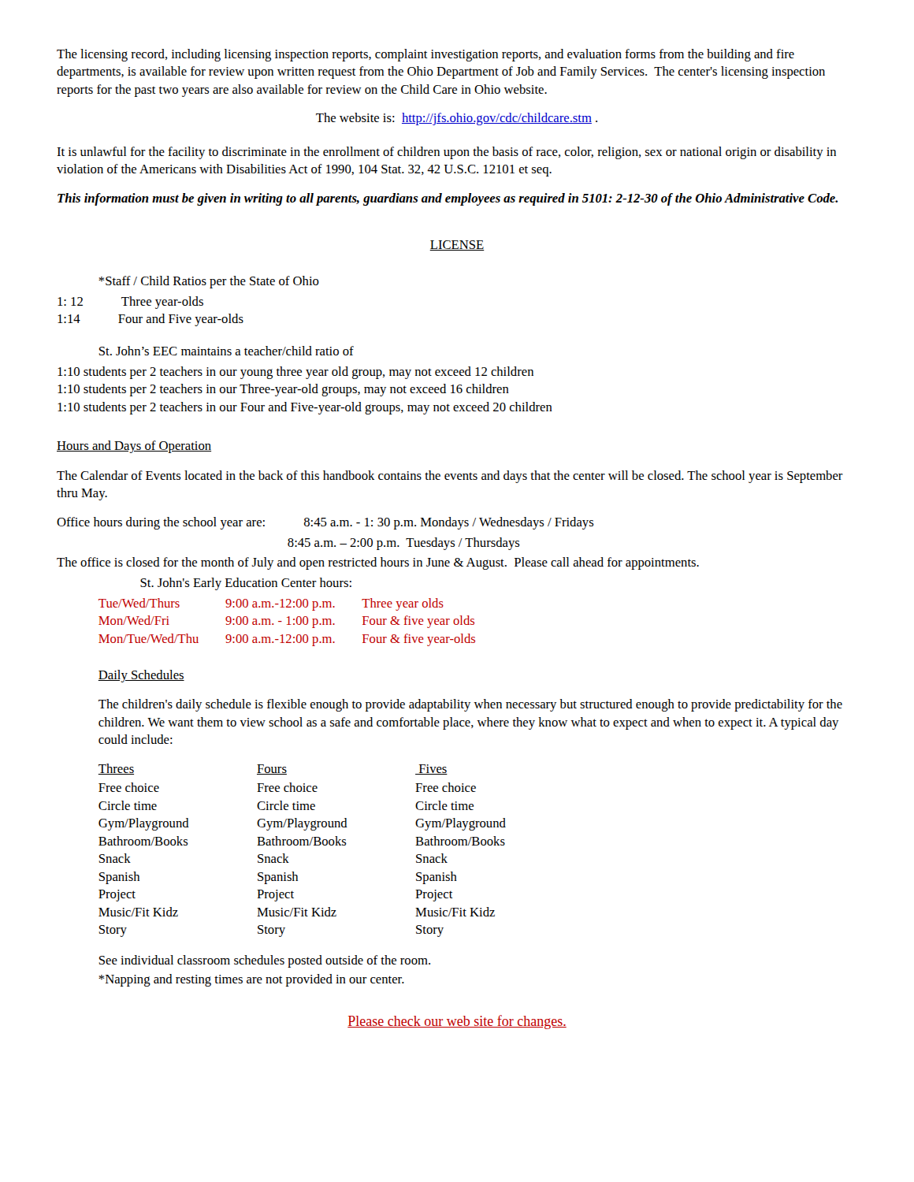The licensing record, including licensing inspection reports, complaint investigation reports, and evaluation forms from the building and fire departments, is available for review upon written request from the Ohio Department of Job and Family Services. The center's licensing inspection reports for the past two years are also available for review on the Child Care in Ohio website.
The website is: http://jfs.ohio.gov/cdc/childcare.stm .
It is unlawful for the facility to discriminate in the enrollment of children upon the basis of race, color, religion, sex or national origin or disability in violation of the Americans with Disabilities Act of 1990, 104 Stat. 32, 42 U.S.C. 12101 et seq.
This information must be given in writing to all parents, guardians and employees as required in 5101: 2-12-30 of the Ohio Administrative Code.
LICENSE
*Staff / Child Ratios per the State of Ohio
1: 12 Three year-olds
1:14 Four and Five year-olds
St. John’s EEC maintains a teacher/child ratio of
1:10 students per 2 teachers in our young three year old group, may not exceed 12 children
1:10 students per 2 teachers in our Three-year-old groups, may not exceed 16 children
1:10 students per 2 teachers in our Four and Five-year-old groups, may not exceed 20 children
Hours and Days of Operation
The Calendar of Events located in the back of this handbook contains the events and days that the center will be closed. The school year is September thru May.
Office hours during the school year are: 8:45 a.m. - 1: 30 p.m. Mondays / Wednesdays / Fridays
8:45 a.m. – 2:00 p.m. Tuesdays / Thursdays
The office is closed for the month of July and open restricted hours in June & August. Please call ahead for appointments.
St. John's Early Education Center hours:
| Tue/Wed/Thurs | 9:00 a.m.-12:00 p.m. | Three year olds |
| Mon/Wed/Fri | 9:00 a.m. - 1:00 p.m. | Four & five year olds |
| Mon/Tue/Wed/Thu | 9:00 a.m.-12:00 p.m. | Four & five year-olds |
Daily Schedules
The children's daily schedule is flexible enough to provide adaptability when necessary but structured enough to provide predictability for the children. We want them to view school as a safe and comfortable place, where they know what to expect and when to expect it. A typical day could include:
| Threes | Fours | Fives |
| --- | --- | --- |
| Free choice | Free choice | Free choice |
| Circle time | Circle time | Circle time |
| Gym/Playground | Gym/Playground | Gym/Playground |
| Bathroom/Books | Bathroom/Books | Bathroom/Books |
| Snack | Snack | Snack |
| Spanish | Spanish | Spanish |
| Project | Project | Project |
| Music/Fit Kidz | Music/Fit Kidz | Music/Fit Kidz |
| Story | Story | Story |
See individual classroom schedules posted outside of the room.
*Napping and resting times are not provided in our center.
Please check our web site for changes.